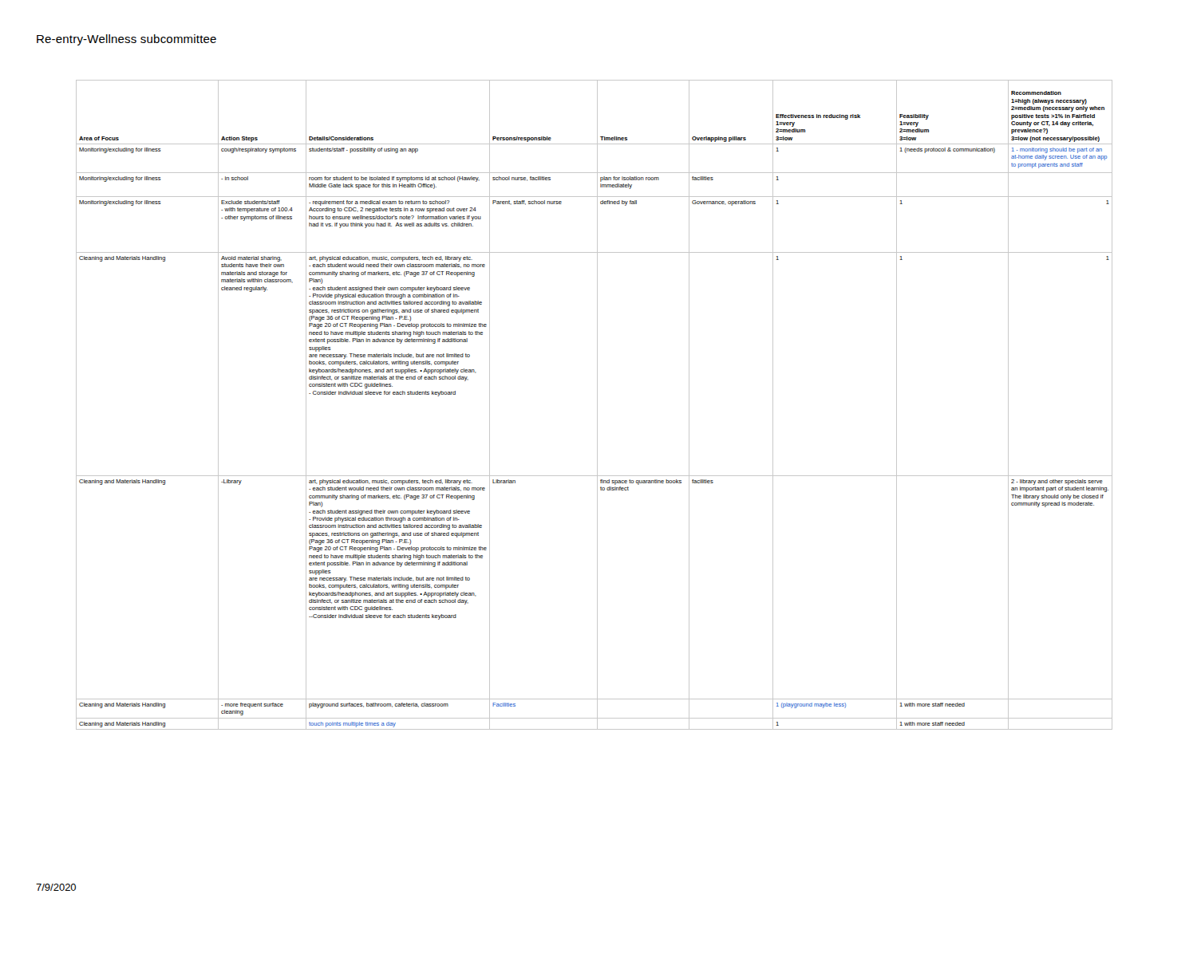Re-entry-Wellness subcommittee
| Area of Focus | Action Steps | Details/Considerations | Persons/responsible | Timelines | Overlapping pillars | Effectiveness in reducing risk 1=very 2=medium 3=low | Feasibility 1=very 2=medium 3=low | Recommendation 1=high (always necessary) 2=medium (necessary only when positive tests >1% in Fairfield County or CT, 14 day criteria, prevalence?) 3=low (not necessary/possible) |
| --- | --- | --- | --- | --- | --- | --- | --- | --- |
| Monitoring/excluding for illness | cough/respiratory symptoms | students/staff - possibility of using an app | | | | 1 | 1 (needs protocol & communication) | 1 - monitoring should be part of an at-home daily screen. Use of an app to prompt parents and staff |
| Monitoring/excluding for illness | - in school | room for student to be isolated if symptoms id at school (Hawley, Middle Gate lack space for this in Health Office). | school nurse, facilities | plan for isolation room immediately | facilities | 1 | | |
| Monitoring/excluding for illness | Exclude students/staff - with temperature of 100.4 - other symptoms of illness | - requirement for a medical exam to return to school? According to CDC, 2 negative tests in a row spread out over 24 hours to ensure wellness/doctor's note? Information varies if you had it vs. if you think you had it. As well as adults vs. children. | Parent, staff, school nurse | defined by fall | Governance, operations | 1 | 1 | 1 |
| Cleaning and Materials Handling | Avoid material sharing, students have their own materials and storage for materials within classroom, cleaned regularly. | art, physical education, music, computers, tech ed, library etc. - each student would need their own classroom materials, no more community sharing of markers, etc. (Page 37 of CT Reopening Plan) - each student assigned their own computer keyboard sleeve - Provide physical education through a combination of in-classroom instruction and activities tailored according to available spaces, restrictions on gatherings, and use of shared equipment (Page 36 of CT Reopening Plan - P.E.) Page 20 of CT Reopening Plan - Develop protocols to minimize the need to have multiple students sharing high touch materials to the extent possible. Plan in advance by determining if additional supplies are necessary. These materials include, but are not limited to books, computers, calculators, writing utensils, computer keyboards/headphones, and art supplies. • Appropriately clean, disinfect, or sanitize materials at the end of each school day, consistent with CDC guidelines. - Consider individual sleeve for each students keyboard | | | | 1 | 1 | 1 |
| Cleaning and Materials Handling | -Library | art, physical education, music, computers, tech ed, library etc. - each student would need their own classroom materials, no more community sharing of markers, etc. (Page 37 of CT Reopening Plan) - each student assigned their own computer keyboard sleeve - Provide physical education through a combination of in-classroom instruction and activities tailored according to available spaces, restrictions on gatherings, and use of shared equipment (Page 36 of CT Reopening Plan - P.E.) Page 20 of CT Reopening Plan - Develop protocols to minimize the need to have multiple students sharing high touch materials to the extent possible. Plan in advance by determining if additional supplies are necessary. These materials include, but are not limited to books, computers, calculators, writing utensils, computer keyboards/headphones, and art supplies. • Appropriately clean, disinfect, or sanitize materials at the end of each school day, consistent with CDC guidelines. --Consider individual sleeve for each students keyboard | Librarian | find space to quarantine books to disinfect | facilities | | | 2 - library and other specials serve an important part of student learning. The library should only be closed if community spread is moderate. |
| Cleaning and Materials Handling | - more frequent surface cleaning | playground surfaces, bathroom, cafeteria, classroom | Facilities | | | 1 (playground maybe less) | 1 with more staff needed | |
| Cleaning and Materials Handling | | touch points multiple times a day | | | | 1 | 1 with more staff needed | |
7/9/2020